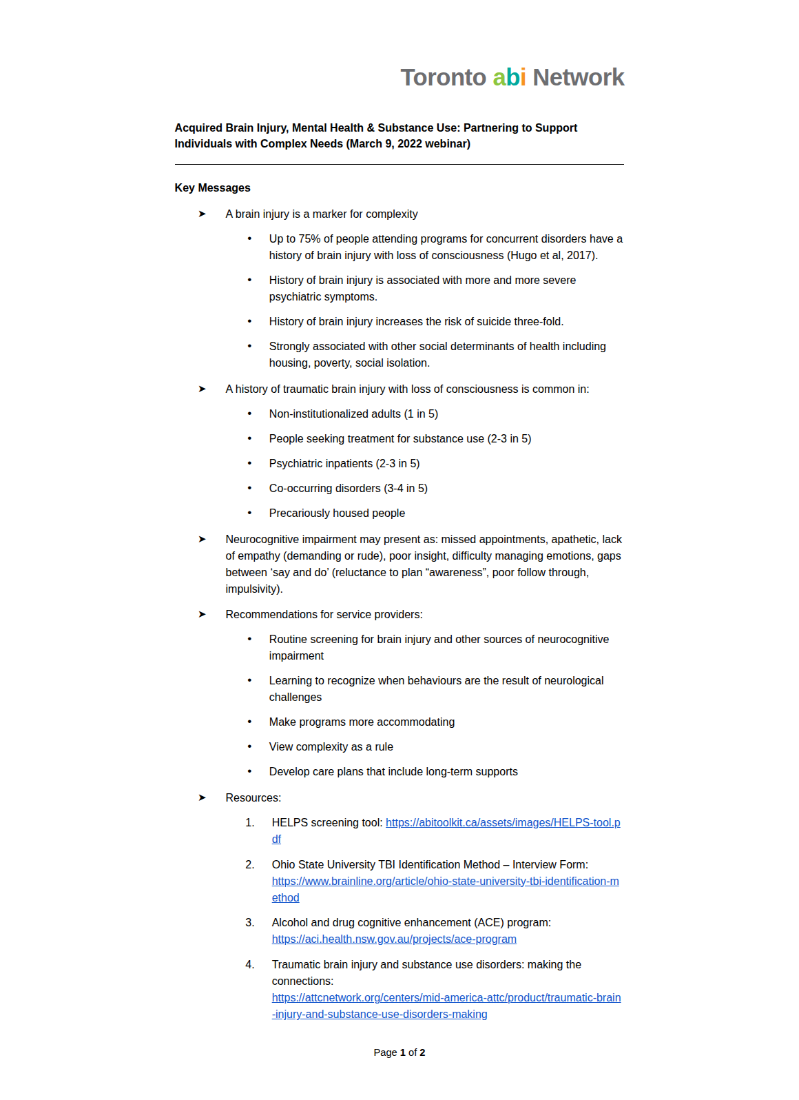Toronto abi Network
Acquired Brain Injury, Mental Health & Substance Use: Partnering to Support Individuals with Complex Needs (March 9, 2022 webinar)
Key Messages
A brain injury is a marker for complexity
Up to 75% of people attending programs for concurrent disorders have a history of brain injury with loss of consciousness (Hugo et al, 2017).
History of brain injury is associated with more and more severe psychiatric symptoms.
History of brain injury increases the risk of suicide three-fold.
Strongly associated with other social determinants of health including housing, poverty, social isolation.
A history of traumatic brain injury with loss of consciousness is common in:
Non-institutionalized adults (1 in 5)
People seeking treatment for substance use (2-3 in 5)
Psychiatric inpatients (2-3 in 5)
Co-occurring disorders (3-4 in 5)
Precariously housed people
Neurocognitive impairment may present as: missed appointments, apathetic, lack of empathy (demanding or rude), poor insight, difficulty managing emotions, gaps between ‘say and do’ (reluctance to plan “awareness”, poor follow through, impulsivity).
Recommendations for service providers:
Routine screening for brain injury and other sources of neurocognitive impairment
Learning to recognize when behaviours are the result of neurological challenges
Make programs more accommodating
View complexity as a rule
Develop care plans that include long-term supports
Resources:
HELPS screening tool: https://abitoolkit.ca/assets/images/HELPS-tool.pdf
Ohio State University TBI Identification Method – Interview Form:
https://www.brainline.org/article/ohio-state-university-tbi-identification-method
Alcohol and drug cognitive enhancement (ACE) program:
https://aci.health.nsw.gov.au/projects/ace-program
Traumatic brain injury and substance use disorders: making the connections:
https://attcnetwork.org/centers/mid-america-attc/product/traumatic-brain-injury-and-substance-use-disorders-making
Page 1 of 2